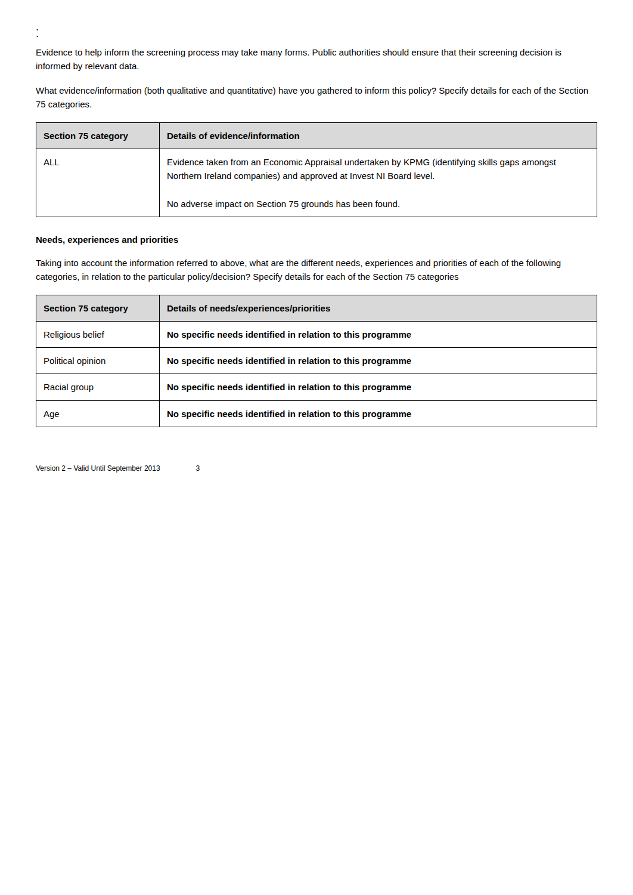.
.
Evidence to help inform the screening process may take many forms. Public authorities should ensure that their screening decision is informed by relevant data.
What evidence/information (both qualitative and quantitative) have you gathered to inform this policy? Specify details for each of the Section 75 categories.
| Section 75 category | Details of evidence/information |
| --- | --- |
| ALL | Evidence taken from an Economic Appraisal undertaken by KPMG (identifying skills gaps amongst Northern Ireland companies) and approved at Invest NI Board level. No adverse impact on Section 75 grounds has been found. |
Needs, experiences and priorities
Taking into account the information referred to above, what are the different needs, experiences and priorities of each of the following categories, in relation to the particular policy/decision? Specify details for each of the Section 75 categories
| Section 75 category | Details of needs/experiences/priorities |
| --- | --- |
| Religious belief | No specific needs identified in relation to this programme |
| Political opinion | No specific needs identified in relation to this programme |
| Racial group | No specific needs identified in relation to this programme |
| Age | No specific needs identified in relation to this programme |
Version 2 – Valid Until September 2013 3